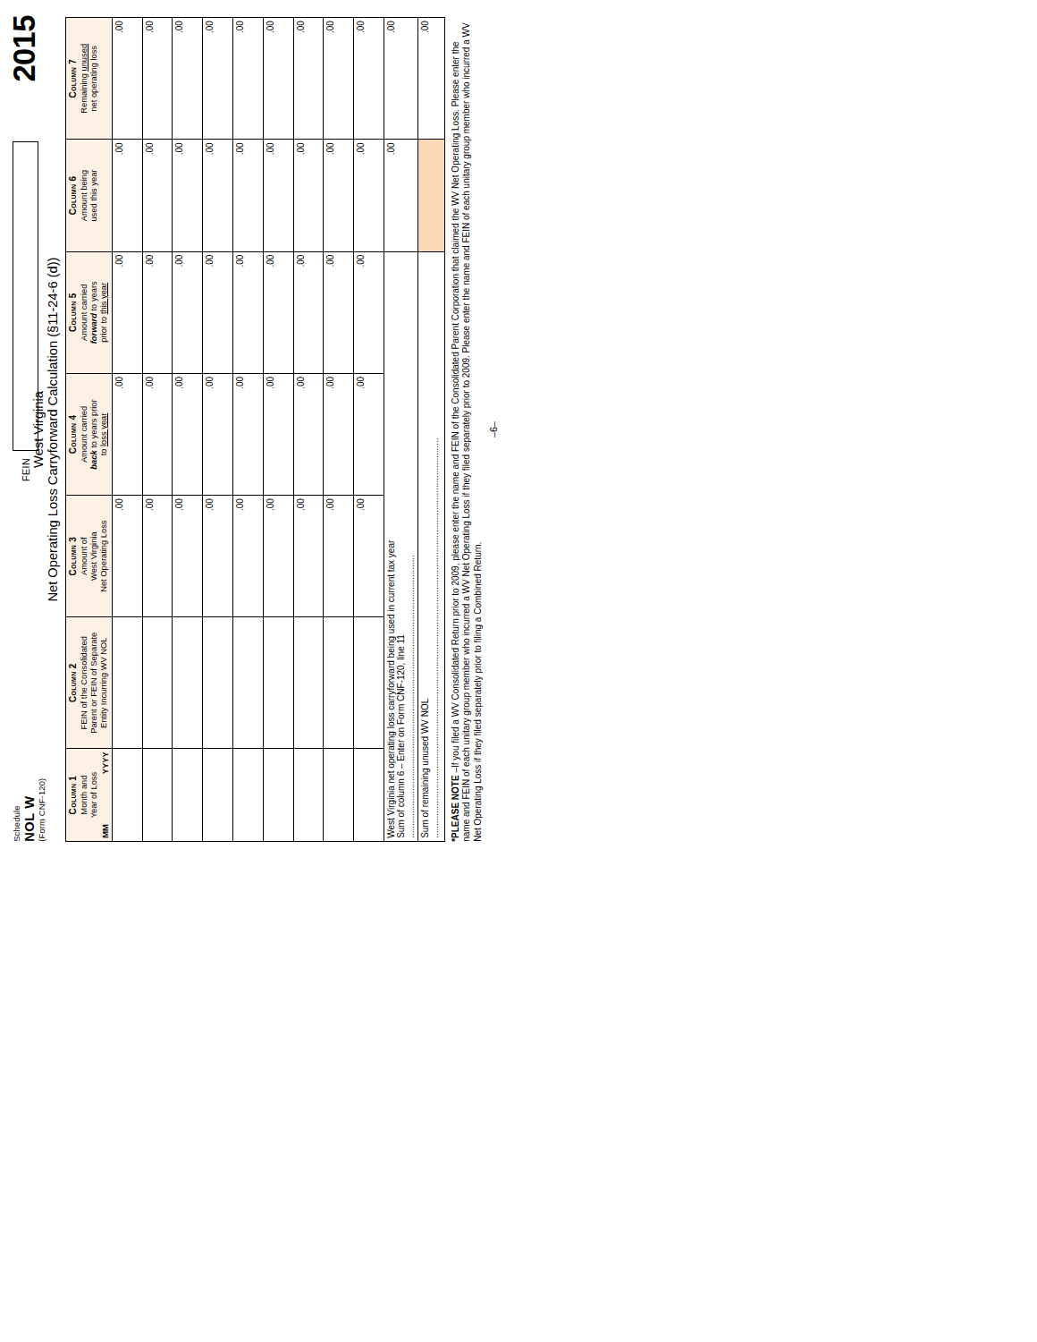2015
Schedule
NOL W
(Form CNF-120)
FEIN
West Virginia
Net Operating Loss Carryforward Calculation (§11-24-6 (d))
| Column 1 Month and Year of Loss MM YYYY | Column 2 FEIN of the Consolidated Parent or FEIN of Separate Entity Incurring WV NOL | Column 3 Amount of West Virginia Net Operating Loss | Column 4 Amount carried back to years prior to loss year | Column 5 Amount carried forward to years prior to this year | Column 6 Amount being used this year | Column 7 Remaining unused net operating loss |
| --- | --- | --- | --- | --- | --- | --- |
| | | .00 | .00 | .00 | .00 | .00 |
| | | .00 | .00 | .00 | .00 | .00 |
| | | .00 | .00 | .00 | .00 | .00 |
| | | .00 | .00 | .00 | .00 | .00 |
| | | .00 | .00 | .00 | .00 | .00 |
| | | .00 | .00 | .00 | .00 | .00 |
| | | .00 | .00 | .00 | .00 | .00 |
| | | .00 | .00 | .00 | .00 | .00 |
| | | .00 | .00 | .00 | .00 | .00 |
| West Virginia net operating loss carryforward being used in current tax year Sum of column 6 – Enter on Form CNF-120, line 11 .................................................................................................................. | .00 | .00 |
| Sum of remaining unused WV NOL ................................................................................................................................................................. | | .00 |
*PLEASE NOTE –If you filed a WV Consolidated Return prior to 2009, please enter the name and FEIN of the Consolidated Parent Corporation that claimed the WV Net Operating Loss. Please enter the name and FEIN of each unitary group member who incurred a WV Net Operating Loss if they filed separately prior to 2009. Please enter the name and FEIN of each unitary group member who incurred a WV Net Operating Loss if they filed separately prior to filing a Combined Return.
–6–